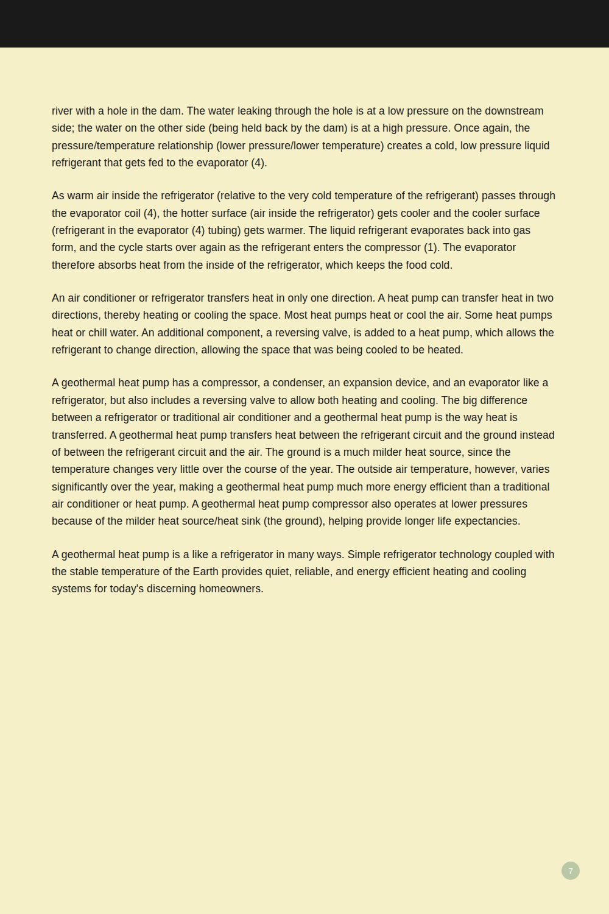river with a hole in the dam. The water leaking through the hole is at a low pressure on the downstream side; the water on the other side (being held back by the dam) is at a high pressure. Once again, the pressure/temperature relationship (lower pressure/lower temperature) creates a cold, low pressure liquid refrigerant that gets fed to the evaporator (4).
As warm air inside the refrigerator (relative to the very cold temperature of the refrigerant) passes through the evaporator coil (4), the hotter surface (air inside the refrigerator) gets cooler and the cooler surface (refrigerant in the evaporator (4) tubing) gets warmer. The liquid refrigerant evaporates back into gas form, and the cycle starts over again as the refrigerant enters the compressor (1). The evaporator therefore absorbs heat from the inside of the refrigerator, which keeps the food cold.
An air conditioner or refrigerator transfers heat in only one direction. A heat pump can transfer heat in two directions, thereby heating or cooling the space. Most heat pumps heat or cool the air. Some heat pumps heat or chill water. An additional component, a reversing valve, is added to a heat pump, which allows the refrigerant to change direction, allowing the space that was being cooled to be heated.
A geothermal heat pump has a compressor, a condenser, an expansion device, and an evaporator like a refrigerator, but also includes a reversing valve to allow both heating and cooling. The big difference between a refrigerator or traditional air conditioner and a geothermal heat pump is the way heat is transferred. A geothermal heat pump transfers heat between the refrigerant circuit and the ground instead of between the refrigerant circuit and the air. The ground is a much milder heat source, since the temperature changes very little over the course of the year. The outside air temperature, however, varies significantly over the year, making a geothermal heat pump much more energy efficient than a traditional air conditioner or heat pump. A geothermal heat pump compressor also operates at lower pressures because of the milder heat source/heat sink (the ground), helping provide longer life expectancies.
A geothermal heat pump is a like a refrigerator in many ways. Simple refrigerator technology coupled with the stable temperature of the Earth provides quiet, reliable, and energy efficient heating and cooling systems for today's discerning homeowners.
7